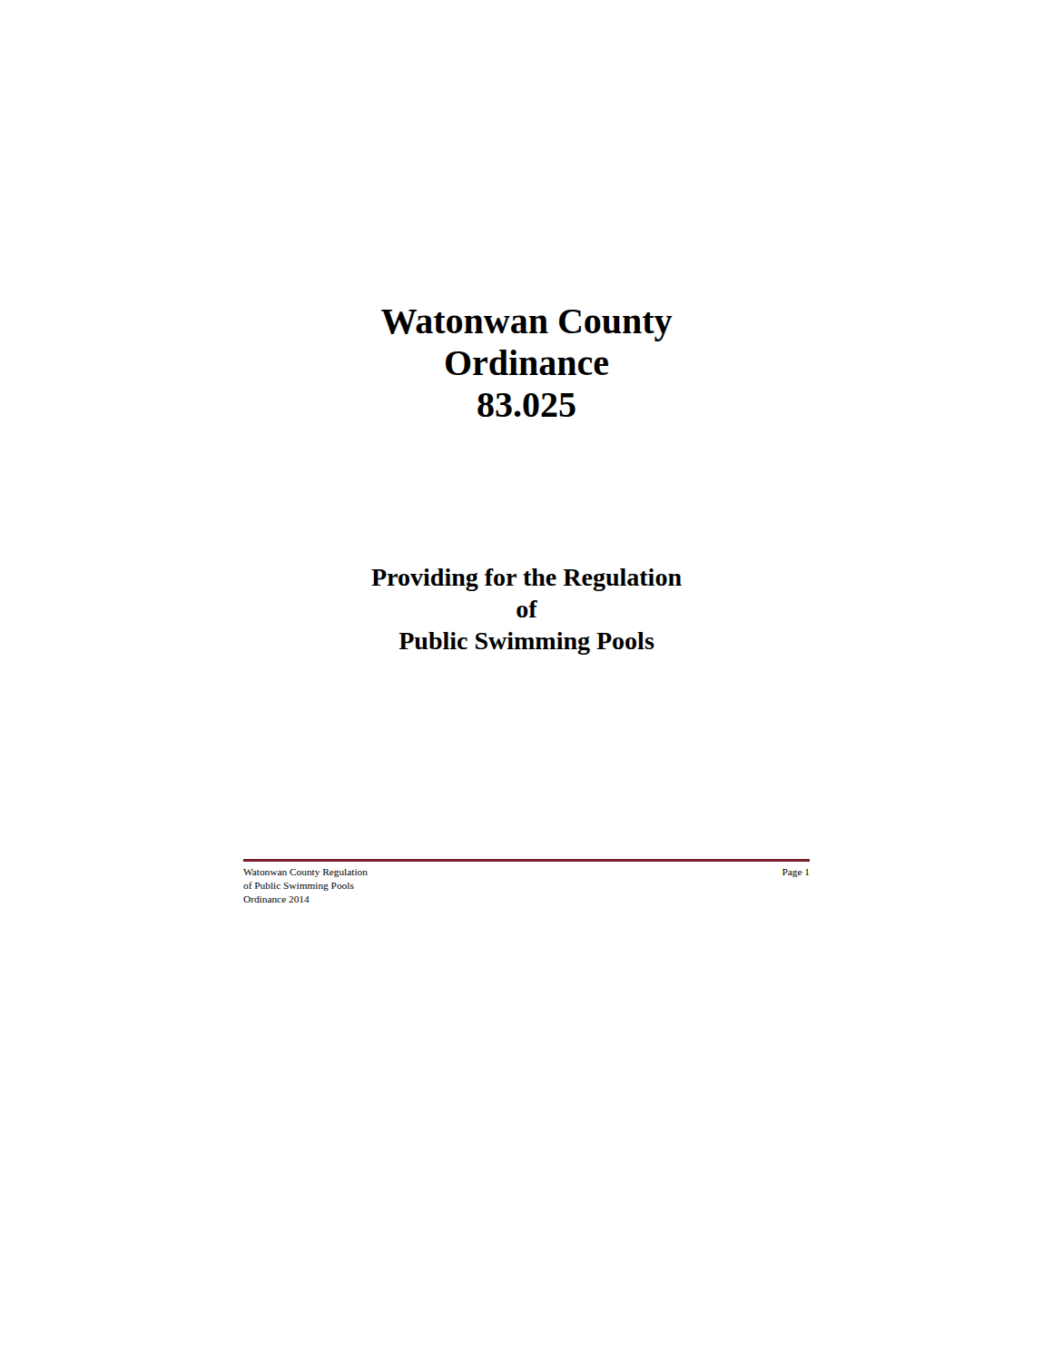Watonwan County
Ordinance
83.025
Providing for the Regulation
of
Public Swimming Pools
Watonwan County Regulation
of Public Swimming Pools
Ordinance 2014
Page 1